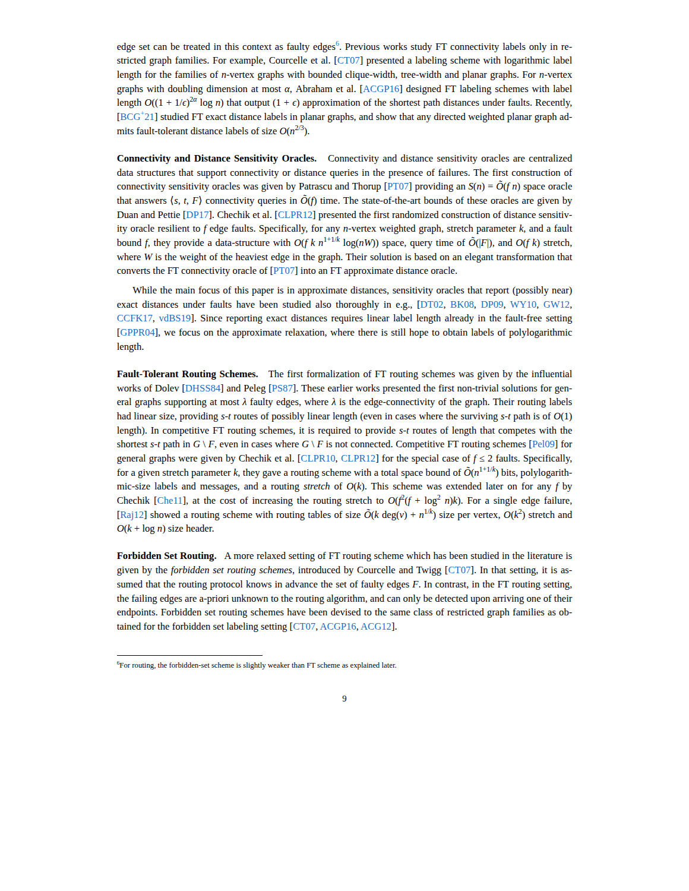edge set can be treated in this context as faulty edges6. Previous works study FT connectivity labels only in restricted graph families. For example, Courcelle et al. [CT07] presented a labeling scheme with logarithmic label length for the families of n-vertex graphs with bounded clique-width, tree-width and planar graphs. For n-vertex graphs with doubling dimension at most α, Abraham et al. [ACGP16] designed FT labeling schemes with label length O((1 + 1/ϵ)2α log n) that output (1 + ϵ) approximation of the shortest path distances under faults. Recently, [BCG+21] studied FT exact distance labels in planar graphs, and show that any directed weighted planar graph admits fault-tolerant distance labels of size O(n2/3).
Connectivity and Distance Sensitivity Oracles. Connectivity and distance sensitivity oracles are centralized data structures that support connectivity or distance queries in the presence of failures. The first construction of connectivity sensitivity oracles was given by Patrascu and Thorup [PT07] providing an S(n) = Õ(f n) space oracle that answers ⟨s, t, F⟩ connectivity queries in Õ(f) time. The state-of-the-art bounds of these oracles are given by Duan and Pettie [DP17]. Chechik et al. [CLPR12] presented the first randomized construction of distance sensitivity oracle resilient to f edge faults. Specifically, for any n-vertex weighted graph, stretch parameter k, and a fault bound f, they provide a data-structure with O(f k n1+1/k log(nW)) space, query time of Õ(|F|), and O(f k) stretch, where W is the weight of the heaviest edge in the graph. Their solution is based on an elegant transformation that converts the FT connectivity oracle of [PT07] into an FT approximate distance oracle.
While the main focus of this paper is in approximate distances, sensitivity oracles that report (possibly near) exact distances under faults have been studied also thoroughly in e.g., [DT02, BK08, DP09, WY10, GW12, CCFK17, vdBS19]. Since reporting exact distances requires linear label length already in the fault-free setting [GPPR04], we focus on the approximate relaxation, where there is still hope to obtain labels of polylogarithmic length.
Fault-Tolerant Routing Schemes. The first formalization of FT routing schemes was given by the influential works of Dolev [DHSS84] and Peleg [PS87]. These earlier works presented the first non-trivial solutions for general graphs supporting at most λ faulty edges, where λ is the edge-connectivity of the graph. Their routing labels had linear size, providing s-t routes of possibly linear length (even in cases where the surviving s-t path is of O(1) length). In competitive FT routing schemes, it is required to provide s-t routes of length that competes with the shortest s-t path in G \ F, even in cases where G \ F is not connected. Competitive FT routing schemes [Pel09] for general graphs were given by Chechik et al. [CLPR10, CLPR12] for the special case of f ≤ 2 faults. Specifically, for a given stretch parameter k, they gave a routing scheme with a total space bound of Õ(n1+1/k) bits, polylogarithmic-size labels and messages, and a routing stretch of O(k). This scheme was extended later on for any f by Chechik [Che11], at the cost of increasing the routing stretch to O(f2(f + log2 n)k). For a single edge failure, [Raj12] showed a routing scheme with routing tables of size Õ(k deg(v) + n1/k) size per vertex, O(k2) stretch and O(k + log n) size header.
Forbidden Set Routing. A more relaxed setting of FT routing scheme which has been studied in the literature is given by the forbidden set routing schemes, introduced by Courcelle and Twigg [CT07]. In that setting, it is assumed that the routing protocol knows in advance the set of faulty edges F. In contrast, in the FT routing setting, the failing edges are a-priori unknown to the routing algorithm, and can only be detected upon arriving one of their endpoints. Forbidden set routing schemes have been devised to the same class of restricted graph families as obtained for the forbidden set labeling setting [CT07, ACGP16, ACG12].
6For routing, the forbidden-set scheme is slightly weaker than FT scheme as explained later.
9